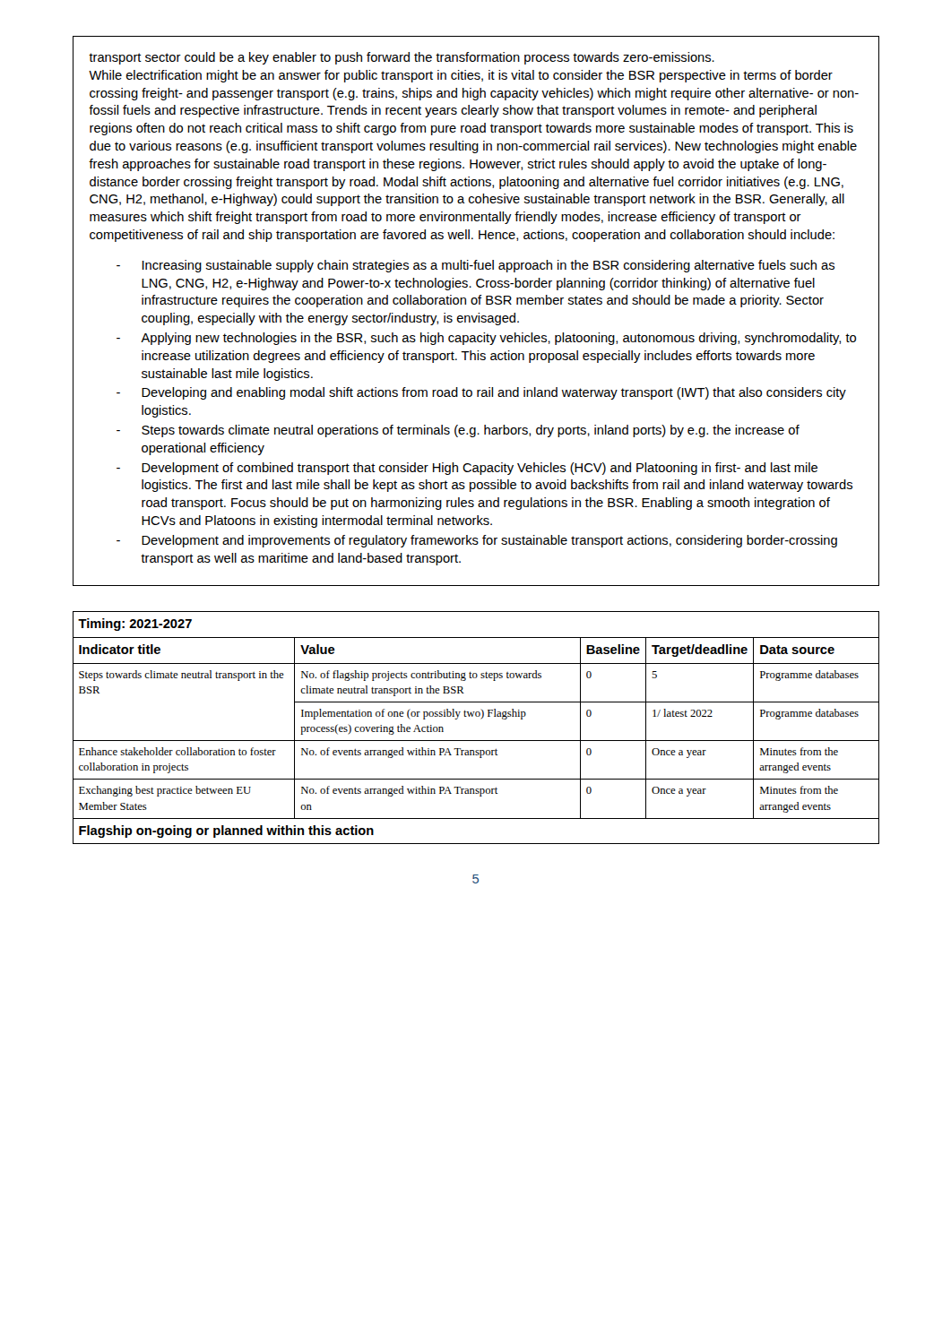transport sector could be a key enabler to push forward the transformation process towards zero-emissions.
While electrification might be an answer for public transport in cities, it is vital to consider the BSR perspective in terms of border crossing freight- and passenger transport (e.g. trains, ships and high capacity vehicles) which might require other alternative- or non-fossil fuels and respective infrastructure. Trends in recent years clearly show that transport volumes in remote- and peripheral regions often do not reach critical mass to shift cargo from pure road transport towards more sustainable modes of transport. This is due to various reasons (e.g. insufficient transport volumes resulting in non-commercial rail services). New technologies might enable fresh approaches for sustainable road transport in these regions. However, strict rules should apply to avoid the uptake of long-distance border crossing freight transport by road. Modal shift actions, platooning and alternative fuel corridor initiatives (e.g. LNG, CNG, H2, methanol, e-Highway) could support the transition to a cohesive sustainable transport network in the BSR. Generally, all measures which shift freight transport from road to more environmentally friendly modes, increase efficiency of transport or competitiveness of rail and ship transportation are favored as well. Hence, actions, cooperation and collaboration should include:
Increasing sustainable supply chain strategies as a multi-fuel approach in the BSR considering alternative fuels such as LNG, CNG, H2, e-Highway and Power-to-x technologies. Cross-border planning (corridor thinking) of alternative fuel infrastructure requires the cooperation and collaboration of BSR member states and should be made a priority. Sector coupling, especially with the energy sector/industry, is envisaged.
Applying new technologies in the BSR, such as high capacity vehicles, platooning, autonomous driving, synchromodality, to increase utilization degrees and efficiency of transport. This action proposal especially includes efforts towards more sustainable last mile logistics.
Developing and enabling modal shift actions from road to rail and inland waterway transport (IWT) that also considers city logistics.
Steps towards climate neutral operations of terminals (e.g. harbors, dry ports, inland ports) by e.g. the increase of operational efficiency
Development of combined transport that consider High Capacity Vehicles (HCV) and Platooning in first- and last mile logistics. The first and last mile shall be kept as short as possible to avoid backshifts from rail and inland waterway towards road transport. Focus should be put on harmonizing rules and regulations in the BSR. Enabling a smooth integration of HCVs and Platoons in existing intermodal terminal networks.
Development and improvements of regulatory frameworks for sustainable transport actions, considering border-crossing transport as well as maritime and land-based transport.
| Timing: 2021-2027 |
| Indicator title | Value | Baseline | Target/deadline | Data source |
| Steps towards climate neutral transport in the BSR | No. of flagship projects contributing to steps towards climate neutral transport in the BSR | 0 | 5 | Programme databases |
| Implementation of one (or possibly two) Flagship process(es) covering the Action | 0 | 1/ latest 2022 | Programme databases |
| Enhance stakeholder collaboration to foster collaboration in projects | No. of events arranged within PA Transport | 0 | Once a year | Minutes from the arranged events |
| Exchanging best practice between EU Member States | No. of events arranged within PA Transport on | 0 | Once a year | Minutes from the arranged events |
| Flagship on-going or planned within this action |
5